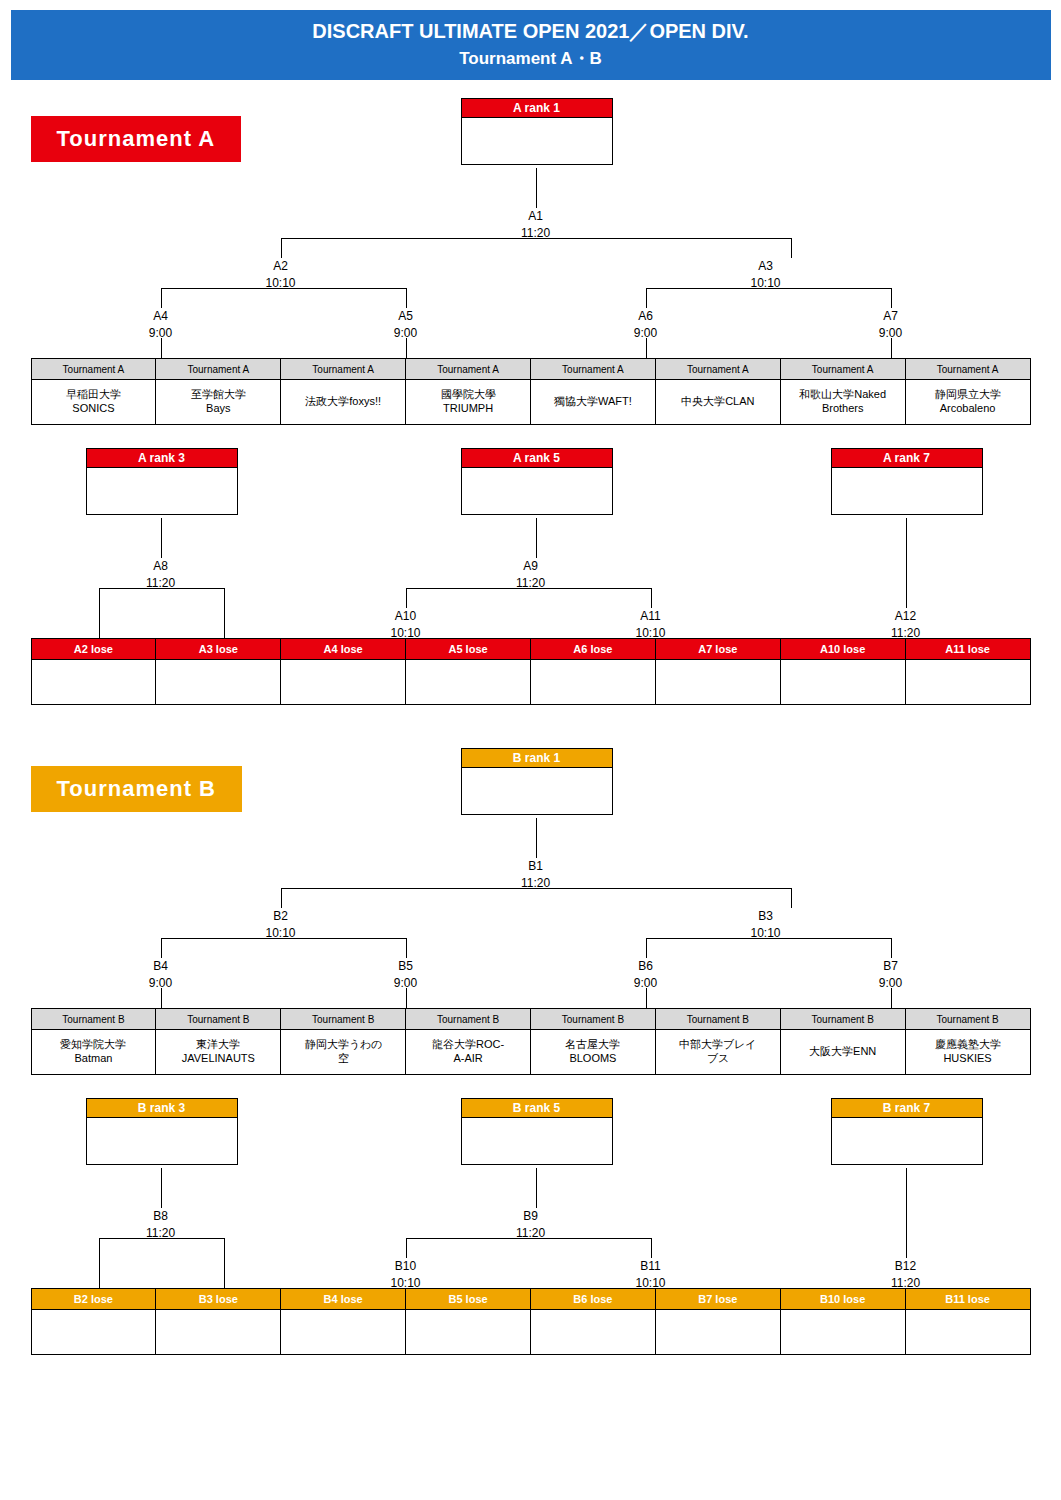DISCRAFT ULTIMATE OPEN 2021／OPEN DIV.
Tournament A・B
Tournament A
A rank 1
A1
11:20
A2
10:10
A3
10:10
A4
9:00
A5
9:00
A6
9:00
A7
9:00
| Tournament A | Tournament A | Tournament A | Tournament A | Tournament A | Tournament A | Tournament A | Tournament A |
| 早稲田大学 SONICS | 至学館大学 Bays | 法政大学foxys!! | 國學院大學 TRIUMPH | 獨協大学WAFT! | 中央大学CLAN | 和歌山大学Naked Brothers | 静岡県立大学 Arcobaleno |
A rank 3
A rank 5
A rank 7
A8
11:20
A9
11:20
A12
11:20
A10
10:10
A11
10:10
| A2 lose | A3 lose | A4 lose | A5 lose | A6 lose | A7 lose | A10 lose | A11 lose |
Tournament B
B rank 1
B1
11:20
B2
10:10
B3
10:10
B4
9:00
B5
9:00
B6
9:00
B7
9:00
| Tournament B | Tournament B | Tournament B | Tournament B | Tournament B | Tournament B | Tournament B | Tournament B |
| 愛知学院大学 Batman | 東洋大学 JAVELINAUTS | 静岡大学うわの 空 | 龍谷大学ROC- A-AIR | 名古屋大学 BLOOMS | 中部大学ブレイ ブス | 大阪大学ENN | 慶應義塾大学 HUSKIES |
B rank 3
B rank 5
B rank 7
B8
11:20
B9
11:20
B12
11:20
B10
10:10
B11
10:10
| B2 lose | B3 lose | B4 lose | B5 lose | B6 lose | B7 lose | B10 lose | B11 lose |